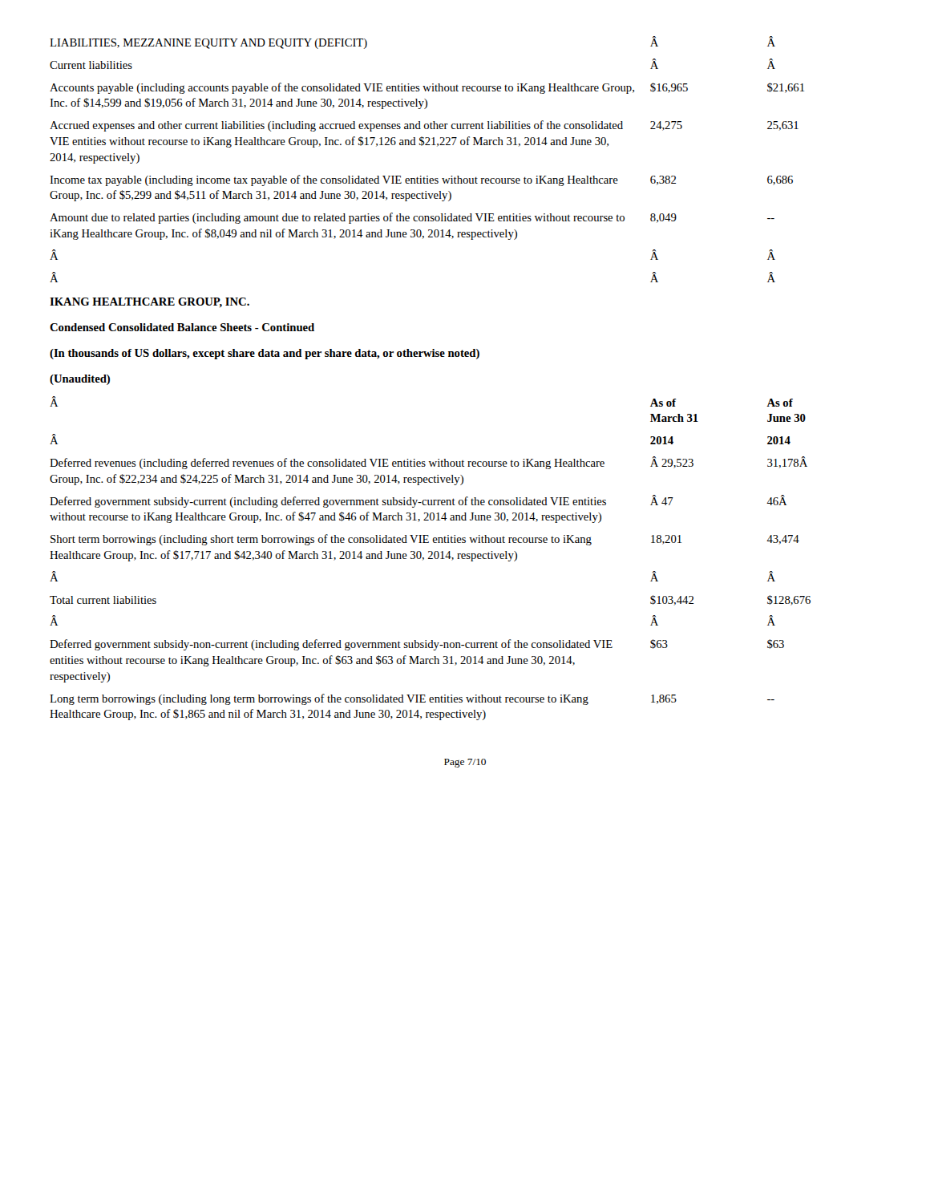| LIABILITIES, MEZZANINE EQUITY AND EQUITY (DEFICIT) | Â | Â |
| Current liabilities | Â | Â |
| Accounts payable (including accounts payable of the consolidated VIE entities without recourse to iKang Healthcare Group, Inc. of $14,599 and $19,056 of March 31, 2014 and June 30, 2014, respectively) | $16,965 | $21,661 |
| Accrued expenses and other current liabilities (including accrued expenses and other current liabilities of the consolidated VIE entities without recourse to iKang Healthcare Group, Inc. of $17,126 and $21,227 of March 31, 2014 and June 30, 2014, respectively) | 24,275 | 25,631 |
| Income tax payable (including income tax payable of the consolidated VIE entities without recourse to iKang Healthcare Group, Inc. of $5,299 and $4,511 of March 31, 2014 and June 30, 2014, respectively) | 6,382 | 6,686 |
| Amount due to related parties (including amount due to related parties of the consolidated VIE entities without recourse to iKang Healthcare Group, Inc. of $8,049 and nil of March 31, 2014 and June 30, 2014, respectively) | 8,049 | -- |
| Â | Â | Â |
| Â | Â | Â |
IKANG HEALTHCARE GROUP, INC.
Condensed Consolidated Balance Sheets - Continued
(In thousands of US dollars, except share data and per share data, or otherwise noted)
(Unaudited)
| Â | As of March 31 | As of June 30 |
| Â | 2014 | 2014 |
| Deferred revenues (including deferred revenues of the consolidated VIE entities without recourse to iKang Healthcare Group, Inc. of $22,234 and $24,225 of March 31, 2014 and June 30, 2014, respectively) | Â 29,523 | 31,178Â |
| Deferred government subsidy-current (including deferred government subsidy-current of the consolidated VIE entities without recourse to iKang Healthcare Group, Inc. of $47 and $46 of March 31, 2014 and June 30, 2014, respectively) | Â 47 | 46Â |
| Short term borrowings (including short term borrowings of the consolidated VIE entities without recourse to iKang Healthcare Group, Inc. of $17,717 and $42,340 of March 31, 2014 and June 30, 2014, respectively) | 18,201 | 43,474 |
| Â | Â | Â |
| Total current liabilities | $103,442 | $128,676 |
| Â | Â | Â |
| Deferred government subsidy-non-current (including deferred government subsidy-non-current of the consolidated VIE entities without recourse to iKang Healthcare Group, Inc. of $63 and $63 of March 31, 2014 and June 30, 2014, respectively) | $63 | $63 |
| Long term borrowings (including long term borrowings of the consolidated VIE entities without recourse to iKang Healthcare Group, Inc. of $1,865 and nil of March 31, 2014 and June 30, 2014, respectively) | 1,865 | -- |
Page 7/10